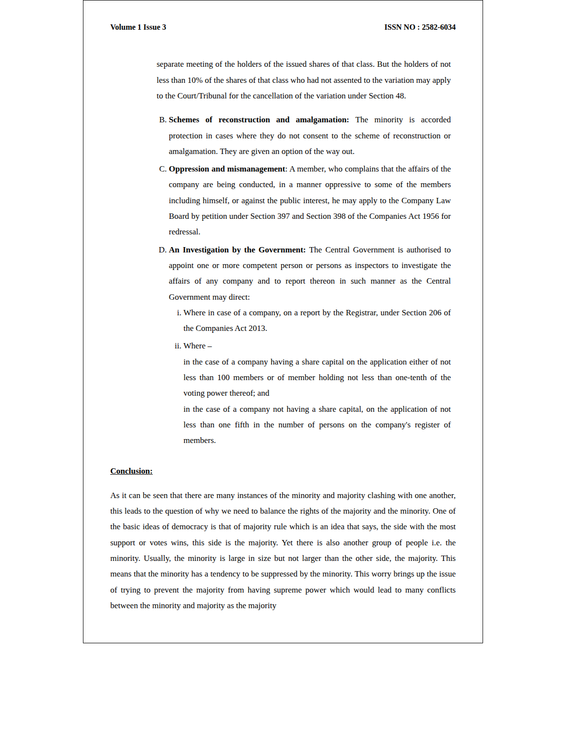Volume 1 Issue 3 ISSN NO : 2582-6034
separate meeting of the holders of the issued shares of that class. But the holders of not less than 10% of the shares of that class who had not assented to the variation may apply to the Court/Tribunal for the cancellation of the variation under Section 48.
Schemes of reconstruction and amalgamation: The minority is accorded protection in cases where they do not consent to the scheme of reconstruction or amalgamation. They are given an option of the way out.
Oppression and mismanagement: A member, who complains that the affairs of the company are being conducted, in a manner oppressive to some of the members including himself, or against the public interest, he may apply to the Company Law Board by petition under Section 397 and Section 398 of the Companies Act 1956 for redressal.
An Investigation by the Government: The Central Government is authorised to appoint one or more competent person or persons as inspectors to investigate the affairs of any company and to report thereon in such manner as the Central Government may direct:
Where in case of a company, on a report by the Registrar, under Section 206 of the Companies Act 2013.
Where –
in the case of a company having a share capital on the application either of not less than 100 members or of member holding not less than one-tenth of the voting power thereof; and
in the case of a company not having a share capital, on the application of not less than one fifth in the number of persons on the company's register of members.
Conclusion:
As it can be seen that there are many instances of the minority and majority clashing with one another, this leads to the question of why we need to balance the rights of the majority and the minority. One of the basic ideas of democracy is that of majority rule which is an idea that says, the side with the most support or votes wins, this side is the majority. Yet there is also another group of people i.e. the minority. Usually, the minority is large in size but not larger than the other side, the majority. This means that the minority has a tendency to be suppressed by the minority. This worry brings up the issue of trying to prevent the majority from having supreme power which would lead to many conflicts between the minority and majority as the majority